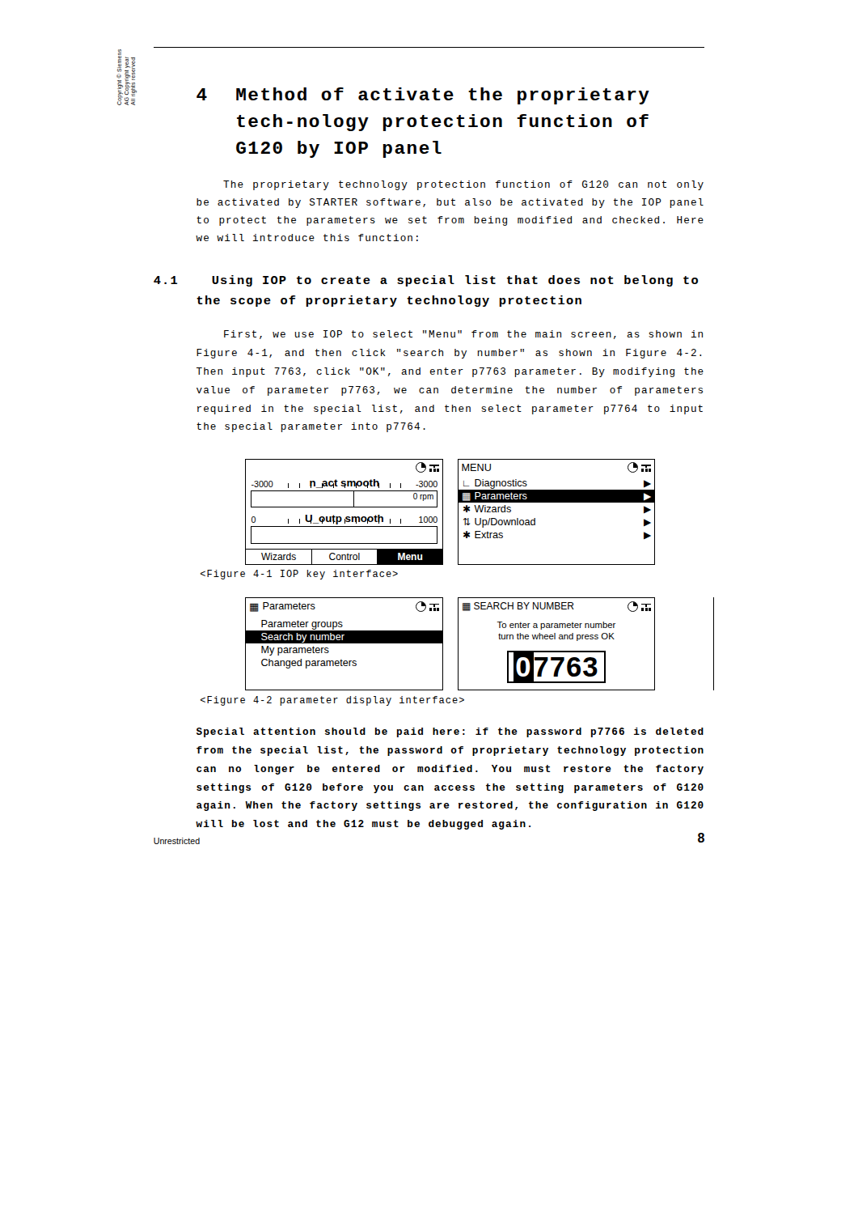Copyright © Siemens
AG Copyright year
All rights reserved
4 Method of activate the proprietary tech-nology protection function of G120 by IOP panel
The proprietary technology protection function of G120 can not only be activated by STARTER software, but also be activated by the IOP panel to protect the parameters we set from being modified and checked. Here we will introduce this function:
4.1 Using IOP to create a special list that does not belong to the scope of proprietary technology protection
First, we use IOP to select "Menu" from the main screen, as shown in Figure 4-1, and then click "search by number" as shown in Figure 4-2. Then input 7763, click "OK", and enter p7763 parameter. By modifying the value of parameter p7763, we can determine the number of parameters required in the special list, and then select parameter p7764 to input the special parameter into p7764.
n_act smooth
-3000
-3000
0 rpm
U_outp smooth
0
1000
Wizards
Control
Menu
MENU
∟
Diagnostics
▶
▦
Parameters
▶
✱
Wizards
▶
⇅
Up/Download
▶
✱
Extras
▶
<Figure 4-1 IOP key interface>
▦ Parameters
Parameter groups
Search by number
My parameters
Changed parameters
▦ SEARCH BY NUMBER
To enter a parameter number
turn the wheel and press OK
07763
<Figure 4-2 parameter display interface>
Special attention should be paid here: if the password p7766 is deleted from the special list, the password of proprietary technology protection can no longer be entered or modified. You must restore the factory settings of G120 before you can access the setting parameters of G120 again. When the factory settings are restored, the configuration in G120 will be lost and the G12 must be debugged again.
Unrestricted
8